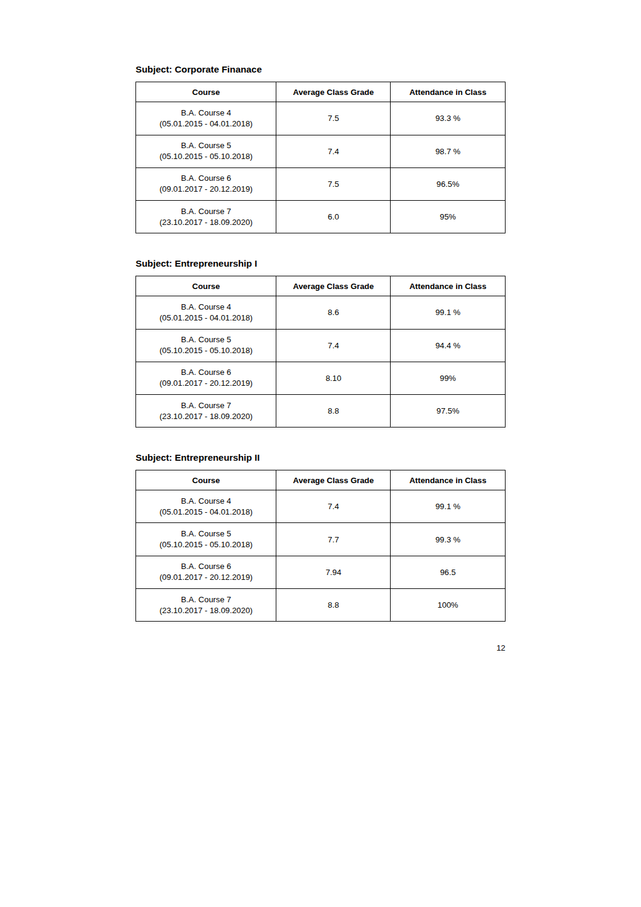Subject: Corporate Finanace
| Course | Average Class Grade | Attendance in Class |
| --- | --- | --- |
| B.A. Course 4 (05.01.2015 - 04.01.2018) | 7.5 | 93.3 % |
| B.A. Course 5 (05.10.2015 - 05.10.2018) | 7.4 | 98.7 % |
| B.A. Course 6 (09.01.2017 - 20.12.2019) | 7.5 | 96.5% |
| B.A. Course 7 (23.10.2017 - 18.09.2020) | 6.0 | 95% |
Subject: Entrepreneurship I
| Course | Average Class Grade | Attendance in Class |
| --- | --- | --- |
| B.A. Course 4 (05.01.2015 - 04.01.2018) | 8.6 | 99.1 % |
| B.A. Course 5 (05.10.2015 - 05.10.2018) | 7.4 | 94.4 % |
| B.A. Course 6 (09.01.2017 - 20.12.2019) | 8.10 | 99% |
| B.A. Course 7 (23.10.2017 - 18.09.2020) | 8.8 | 97.5% |
Subject: Entrepreneurship II
| Course | Average Class Grade | Attendance in Class |
| --- | --- | --- |
| B.A. Course 4 (05.01.2015 - 04.01.2018) | 7.4 | 99.1 % |
| B.A. Course 5 (05.10.2015 - 05.10.2018) | 7.7 | 99.3 % |
| B.A. Course 6 (09.01.2017 - 20.12.2019) | 7.94 | 96.5 |
| B.A. Course 7 (23.10.2017 - 18.09.2020) | 8.8 | 100% |
12